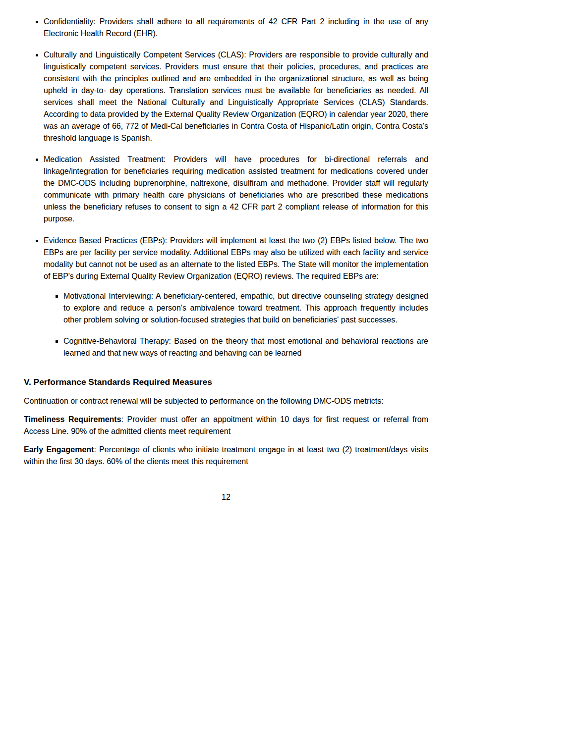Confidentiality: Providers shall adhere to all requirements of 42 CFR Part 2 including in the use of any Electronic Health Record (EHR).
Culturally and Linguistically Competent Services (CLAS): Providers are responsible to provide culturally and linguistically competent services. Providers must ensure that their policies, procedures, and practices are consistent with the principles outlined and are embedded in the organizational structure, as well as being upheld in day-to- day operations. Translation services must be available for beneficiaries as needed. All services shall meet the National Culturally and Linguistically Appropriate Services (CLAS) Standards. According to data provided by the External Quality Review Organization (EQRO) in calendar year 2020, there was an average of 66, 772 of Medi-Cal beneficiaries in Contra Costa of Hispanic/Latin origin, Contra Costa's threshold language is Spanish.
Medication Assisted Treatment: Providers will have procedures for bi-directional referrals and linkage/integration for beneficiaries requiring medication assisted treatment for medications covered under the DMC-ODS including buprenorphine, naltrexone, disulfiram and methadone. Provider staff will regularly communicate with primary health care physicians of beneficiaries who are prescribed these medications unless the beneficiary refuses to consent to sign a 42 CFR part 2 compliant release of information for this purpose.
Evidence Based Practices (EBPs): Providers will implement at least the two (2) EBPs listed below. The two EBPs are per facility per service modality. Additional EBPs may also be utilized with each facility and service modality but cannot not be used as an alternate to the listed EBPs. The State will monitor the implementation of EBP's during External Quality Review Organization (EQRO) reviews. The required EBPs are:
Motivational Interviewing: A beneficiary-centered, empathic, but directive counseling strategy designed to explore and reduce a person's ambivalence toward treatment. This approach frequently includes other problem solving or solution-focused strategies that build on beneficiaries' past successes.
Cognitive-Behavioral Therapy: Based on the theory that most emotional and behavioral reactions are learned and that new ways of reacting and behaving can be learned
V. Performance Standards Required Measures
Continuation or contract renewal will be subjected to performance on the following DMC-ODS metricts:
Timeliness Requirements: Provider must offer an appoitment within 10 days for first request or referral from Access Line. 90% of the admitted clients meet requirement
Early Engagement: Percentage of clients who initiate treatment engage in at least two (2) treatment/days visits within the first 30 days. 60% of the clients meet this requirement
12